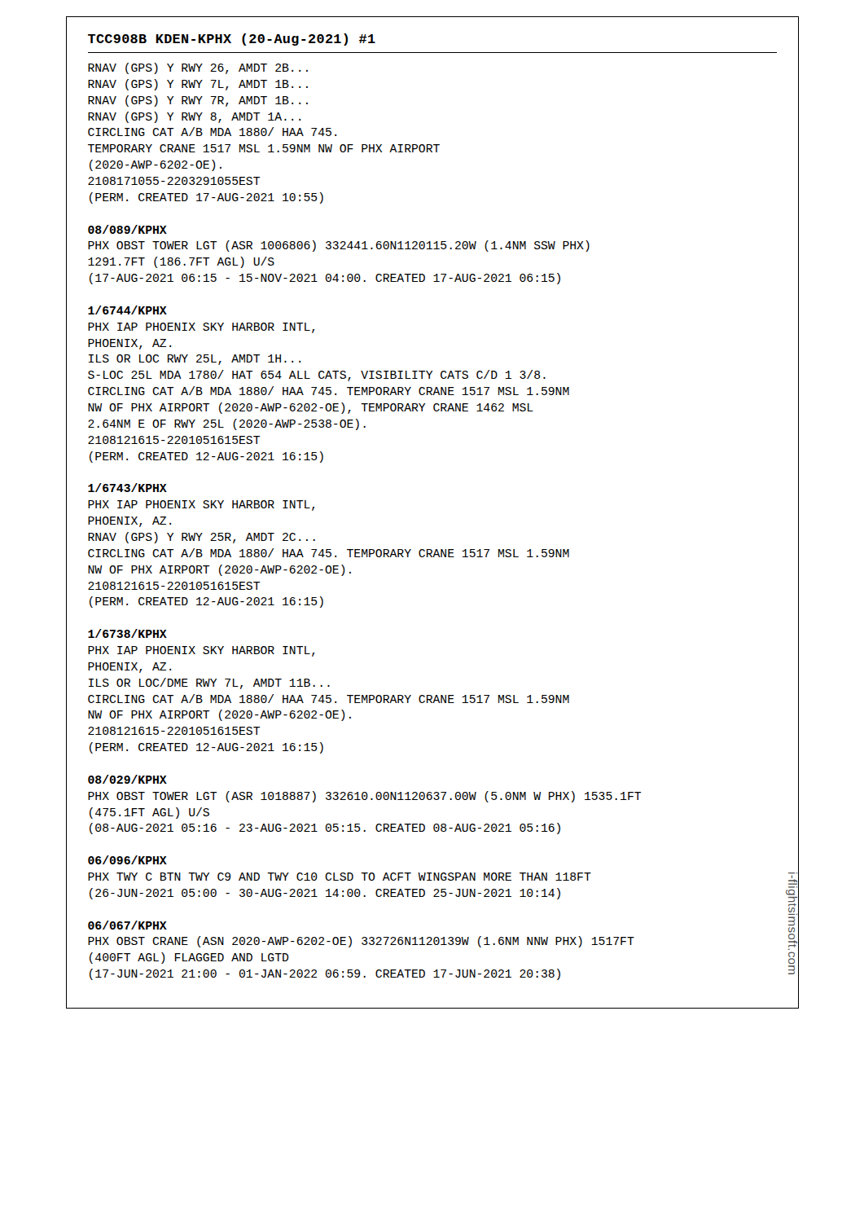TCC908B KDEN-KPHX (20-Aug-2021) #1
RNAV (GPS) Y RWY 26, AMDT 2B...
RNAV (GPS) Y RWY 7L, AMDT 1B...
RNAV (GPS) Y RWY 7R, AMDT 1B...
RNAV (GPS) Y RWY 8, AMDT 1A...
CIRCLING CAT A/B MDA 1880/ HAA 745.
TEMPORARY CRANE 1517 MSL 1.59NM NW OF PHX AIRPORT
(2020-AWP-6202-OE).
2108171055-2203291055EST
(PERM. CREATED 17-AUG-2021 10:55)

08/089/KPHX
PHX OBST TOWER LGT (ASR 1006806) 332441.60N1120115.20W (1.4NM SSW PHX)
1291.7FT (186.7FT AGL) U/S
(17-AUG-2021 06:15 - 15-NOV-2021 04:00. CREATED 17-AUG-2021 06:15)

1/6744/KPHX
PHX IAP PHOENIX SKY HARBOR INTL,
PHOENIX, AZ.
ILS OR LOC RWY 25L, AMDT 1H...
S-LOC 25L MDA 1780/ HAT 654 ALL CATS, VISIBILITY CATS C/D 1 3/8.
CIRCLING CAT A/B MDA 1880/ HAA 745. TEMPORARY CRANE 1517 MSL 1.59NM
NW OF PHX AIRPORT (2020-AWP-6202-OE), TEMPORARY CRANE 1462 MSL
2.64NM E OF RWY 25L (2020-AWP-2538-OE).
2108121615-2201051615EST
(PERM. CREATED 12-AUG-2021 16:15)

1/6743/KPHX
PHX IAP PHOENIX SKY HARBOR INTL,
PHOENIX, AZ.
RNAV (GPS) Y RWY 25R, AMDT 2C...
CIRCLING CAT A/B MDA 1880/ HAA 745. TEMPORARY CRANE 1517 MSL 1.59NM
NW OF PHX AIRPORT (2020-AWP-6202-OE).
2108121615-2201051615EST
(PERM. CREATED 12-AUG-2021 16:15)

1/6738/KPHX
PHX IAP PHOENIX SKY HARBOR INTL,
PHOENIX, AZ.
ILS OR LOC/DME RWY 7L, AMDT 11B...
CIRCLING CAT A/B MDA 1880/ HAA 745. TEMPORARY CRANE 1517 MSL 1.59NM
NW OF PHX AIRPORT (2020-AWP-6202-OE).
2108121615-2201051615EST
(PERM. CREATED 12-AUG-2021 16:15)

08/029/KPHX
PHX OBST TOWER LGT (ASR 1018887) 332610.00N1120637.00W (5.0NM W PHX) 1535.1FT
(475.1FT AGL) U/S
(08-AUG-2021 05:16 - 23-AUG-2021 05:15. CREATED 08-AUG-2021 05:16)

06/096/KPHX
PHX TWY C BTN TWY C9 AND TWY C10 CLSD TO ACFT WINGSPAN MORE THAN 118FT
(26-JUN-2021 05:00 - 30-AUG-2021 14:00. CREATED 25-JUN-2021 10:14)

06/067/KPHX
PHX OBST CRANE (ASN 2020-AWP-6202-OE) 332726N1120139W (1.6NM NNW PHX) 1517FT
(400FT AGL) FLAGGED AND LGTD
(17-JUN-2021 21:00 - 01-JAN-2022 06:59. CREATED 17-JUN-2021 20:38)
i-flightsimsoft.com